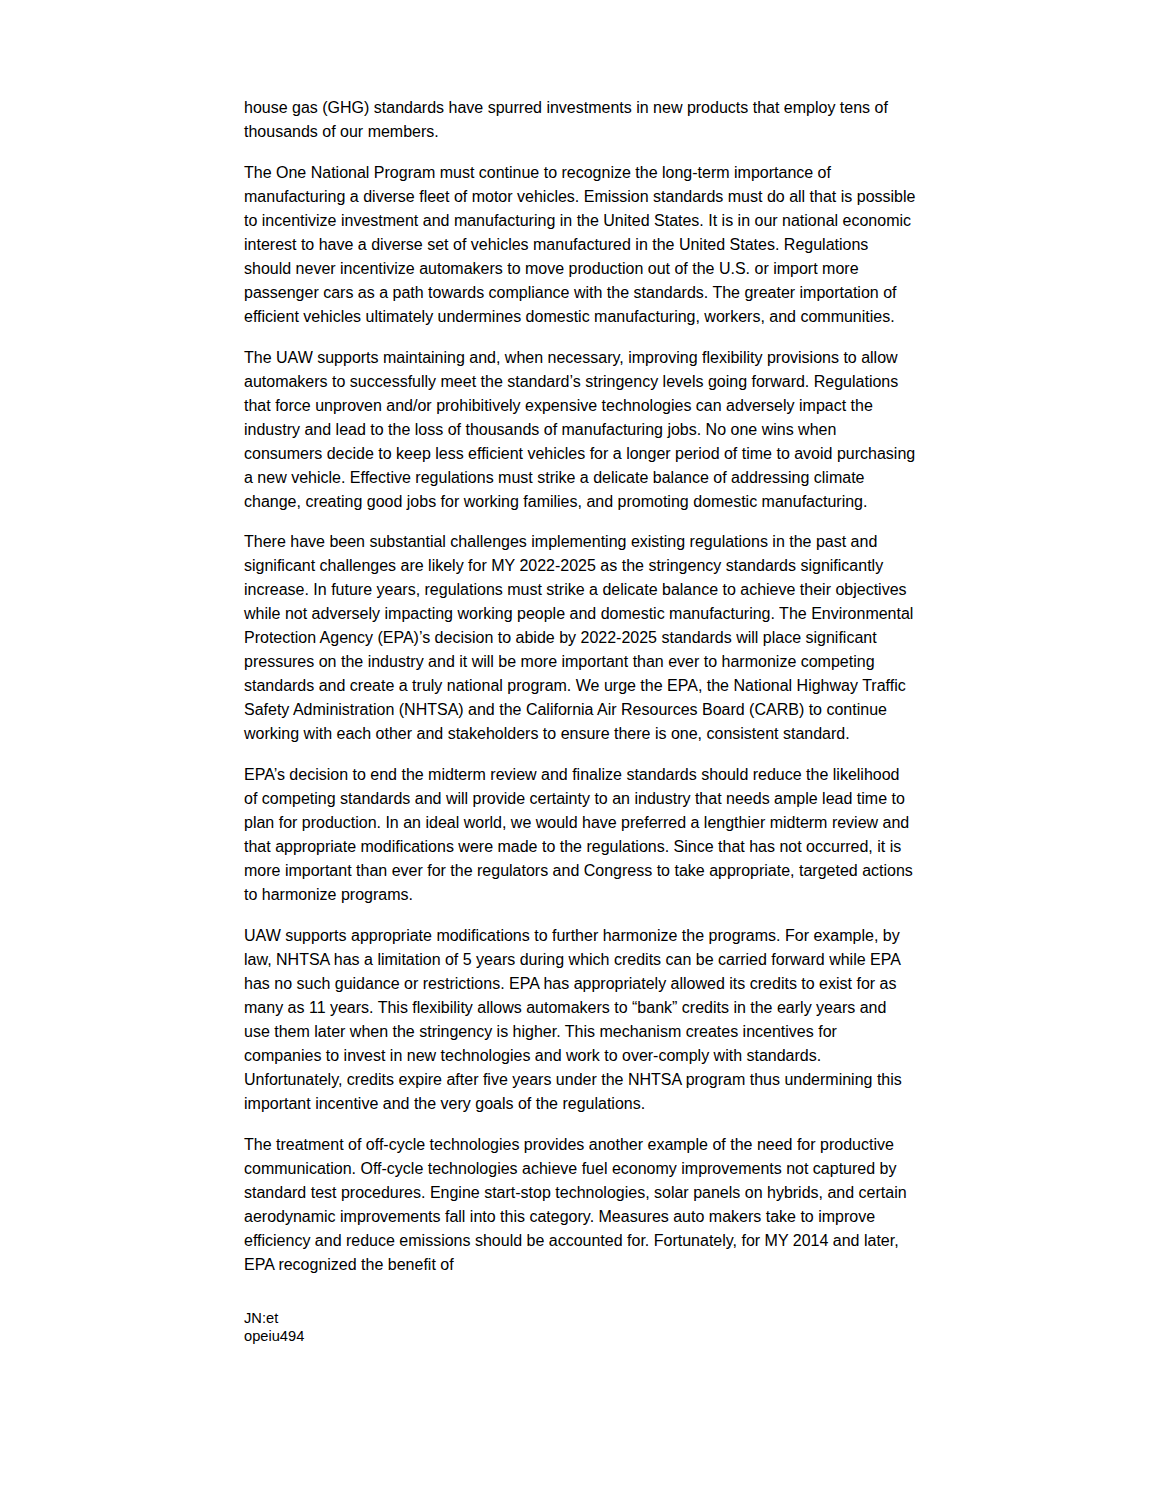house gas (GHG) standards have spurred investments in new products that employ tens of thousands of our members.
The One National Program must continue to recognize the long-term importance of manufacturing a diverse fleet of motor vehicles. Emission standards must do all that is possible to incentivize investment and manufacturing in the United States. It is in our national economic interest to have a diverse set of vehicles manufactured in the United States. Regulations should never incentivize automakers to move production out of the U.S. or import more passenger cars as a path towards compliance with the standards. The greater importation of efficient vehicles ultimately undermines domestic manufacturing, workers, and communities.
The UAW supports maintaining and, when necessary, improving flexibility provisions to allow automakers to successfully meet the standard’s stringency levels going forward. Regulations that force unproven and/or prohibitively expensive technologies can adversely impact the industry and lead to the loss of thousands of manufacturing jobs. No one wins when consumers decide to keep less efficient vehicles for a longer period of time to avoid purchasing a new vehicle. Effective regulations must strike a delicate balance of addressing climate change, creating good jobs for working families, and promoting domestic manufacturing.
There have been substantial challenges implementing existing regulations in the past and significant challenges are likely for MY 2022-2025 as the stringency standards significantly increase. In future years, regulations must strike a delicate balance to achieve their objectives while not adversely impacting working people and domestic manufacturing. The Environmental Protection Agency (EPA)’s decision to abide by 2022-2025 standards will place significant pressures on the industry and it will be more important than ever to harmonize competing standards and create a truly national program. We urge the EPA, the National Highway Traffic Safety Administration (NHTSA) and the California Air Resources Board (CARB) to continue working with each other and stakeholders to ensure there is one, consistent standard.
EPA’s decision to end the midterm review and finalize standards should reduce the likelihood of competing standards and will provide certainty to an industry that needs ample lead time to plan for production. In an ideal world, we would have preferred a lengthier midterm review and that appropriate modifications were made to the regulations. Since that has not occurred, it is more important than ever for the regulators and Congress to take appropriate, targeted actions to harmonize programs.
UAW supports appropriate modifications to further harmonize the programs. For example, by law, NHTSA has a limitation of 5 years during which credits can be carried forward while EPA has no such guidance or restrictions. EPA has appropriately allowed its credits to exist for as many as 11 years. This flexibility allows automakers to “bank” credits in the early years and use them later when the stringency is higher. This mechanism creates incentives for companies to invest in new technologies and work to over-comply with standards. Unfortunately, credits expire after five years under the NHTSA program thus undermining this important incentive and the very goals of the regulations.
The treatment of off-cycle technologies provides another example of the need for productive communication. Off-cycle technologies achieve fuel economy improvements not captured by standard test procedures. Engine start-stop technologies, solar panels on hybrids, and certain aerodynamic improvements fall into this category. Measures auto makers take to improve efficiency and reduce emissions should be accounted for. Fortunately, for MY 2014 and later, EPA recognized the benefit of
JN:et opeiu494